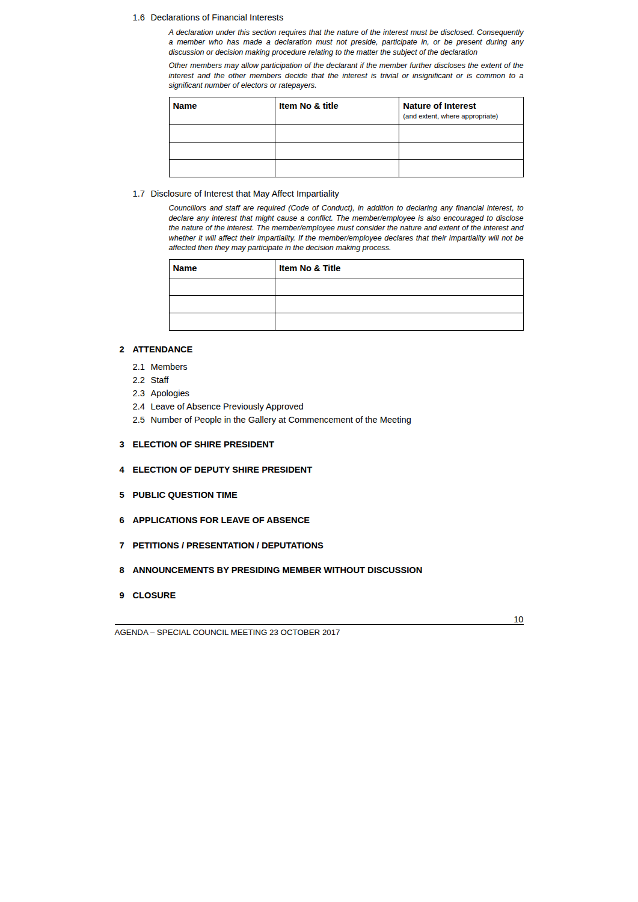1.6
Declarations of Financial Interests
A declaration under this section requires that the nature of the interest must be disclosed. Consequently a member who has made a declaration must not preside, participate in, or be present during any discussion or decision making procedure relating to the matter the subject of the declaration
Other members may allow participation of the declarant if the member further discloses the extent of the interest and the other members decide that the interest is trivial or insignificant or is common to a significant number of electors or ratepayers.
| Name | Item No & title | Nature of Interest (and extent, where appropriate) |
| --- | --- | --- |
1.7
Disclosure of Interest that May Affect Impartiality
Councillors and staff are required (Code of Conduct), in addition to declaring any financial interest, to declare any interest that might cause a conflict. The member/employee is also encouraged to disclose the nature of the interest. The member/employee must consider the nature and extent of the interest and whether it will affect their impartiality. If the member/employee declares that their impartiality will not be affected then they may participate in the decision making process.
| Name | Item No & Title |
| --- | --- |
2
ATTENDANCE
2.1
Members
2.2
Staff
2.3
Apologies
2.4
Leave of Absence Previously Approved
2.5
Number of People in the Gallery at Commencement of the Meeting
3
ELECTION OF SHIRE PRESIDENT
4
ELECTION OF DEPUTY SHIRE PRESIDENT
5
PUBLIC QUESTION TIME
6
APPLICATIONS FOR LEAVE OF ABSENCE
7
PETITIONS / PRESENTATION / DEPUTATIONS
8
ANNOUNCEMENTS BY PRESIDING MEMBER WITHOUT DISCUSSION
9
CLOSURE
10
AGENDA – SPECIAL COUNCIL MEETING 23 OCTOBER 2017